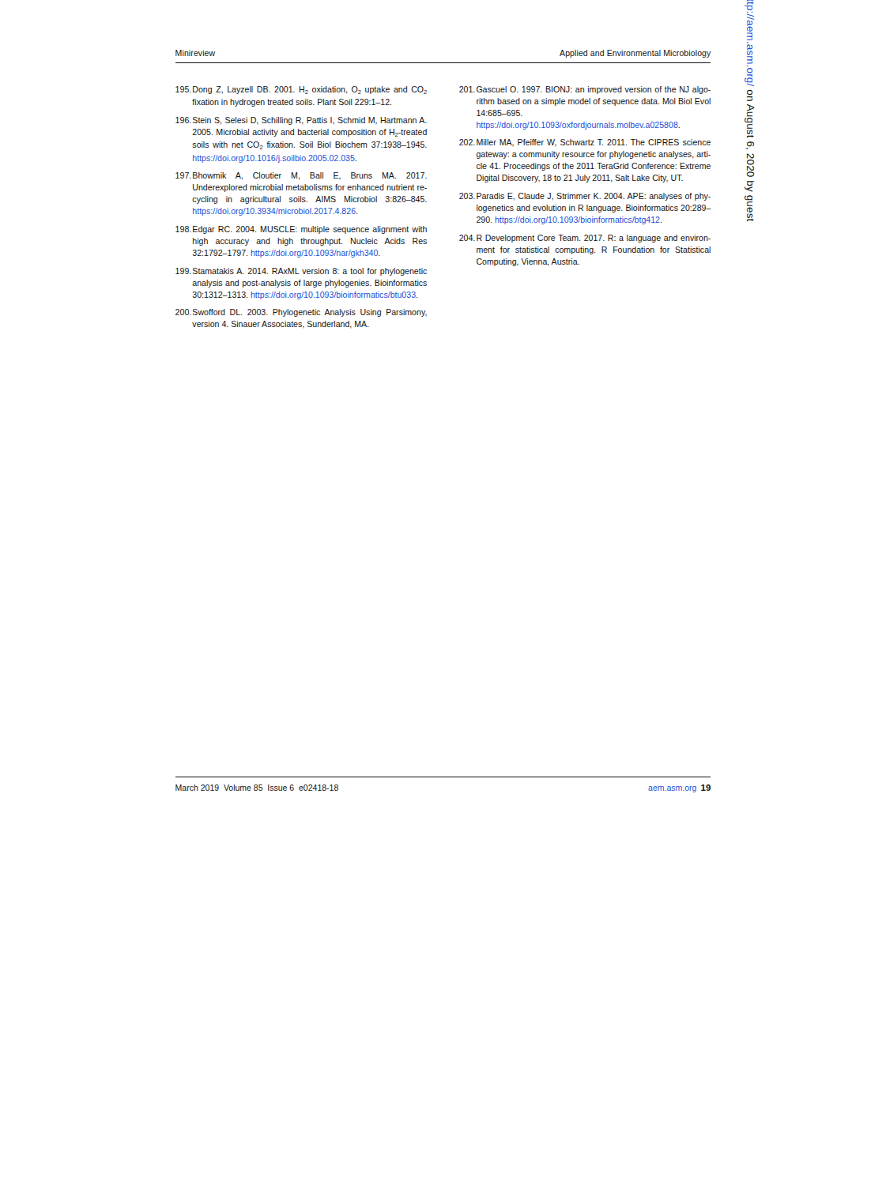Minireview
Applied and Environmental Microbiology
195. Dong Z, Layzell DB. 2001. H2 oxidation, O2 uptake and CO2 fixation in hydrogen treated soils. Plant Soil 229:1–12.
196. Stein S, Selesi D, Schilling R, Pattis I, Schmid M, Hartmann A. 2005. Microbial activity and bacterial composition of H2-treated soils with net CO2 fixation. Soil Biol Biochem 37:1938–1945. https://doi.org/10.1016/j.soilbio.2005.02.035.
197. Bhowmik A, Cloutier M, Ball E, Bruns MA. 2017. Underexplored microbial metabolisms for enhanced nutrient recycling in agricultural soils. AIMS Microbiol 3:826–845. https://doi.org/10.3934/microbiol.2017.4.826.
198. Edgar RC. 2004. MUSCLE: multiple sequence alignment with high accuracy and high throughput. Nucleic Acids Res 32:1792–1797. https://doi.org/10.1093/nar/gkh340.
199. Stamatakis A. 2014. RAxML version 8: a tool for phylogenetic analysis and post-analysis of large phylogenies. Bioinformatics 30:1312–1313. https://doi.org/10.1093/bioinformatics/btu033.
200. Swofford DL. 2003. Phylogenetic Analysis Using Parsimony, version 4. Sinauer Associates, Sunderland, MA.
201. Gascuel O. 1997. BIONJ: an improved version of the NJ algorithm based on a simple model of sequence data. Mol Biol Evol 14:685–695. https://doi.org/10.1093/oxfordjournals.molbev.a025808.
202. Miller MA, Pfeiffer W, Schwartz T. 2011. The CIPRES science gateway: a community resource for phylogenetic analyses, article 41. Proceedings of the 2011 TeraGrid Conference: Extreme Digital Discovery, 18 to 21 July 2011, Salt Lake City, UT.
203. Paradis E, Claude J, Strimmer K. 2004. APE: analyses of phylogenetics and evolution in R language. Bioinformatics 20:289–290. https://doi.org/10.1093/bioinformatics/btg412.
204. R Development Core Team. 2017. R: a language and environment for statistical computing. R Foundation for Statistical Computing, Vienna, Austria.
Downloaded from http://aem.asm.org/ on August 6, 2020 by guest
March 2019 Volume 85 Issue 6 e02418-18
aem.asm.org 19